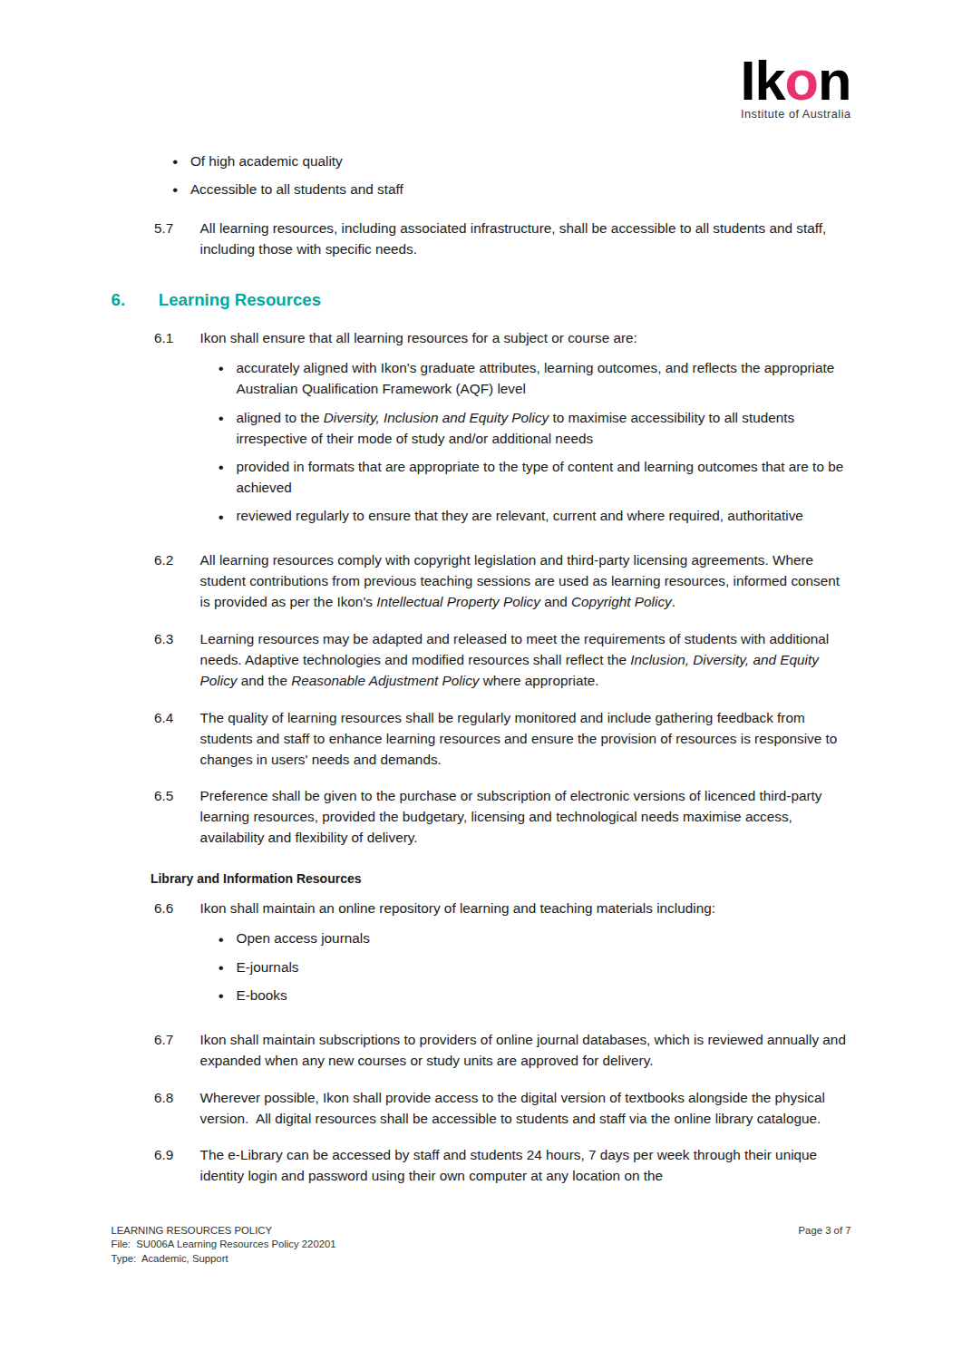Ikon
Institute of Australia
Of high academic quality
Accessible to all students and staff
5.7 All learning resources, including associated infrastructure, shall be accessible to all students and staff, including those with specific needs.
6. Learning Resources
6.1 Ikon shall ensure that all learning resources for a subject or course are:
accurately aligned with Ikon's graduate attributes, learning outcomes, and reflects the appropriate Australian Qualification Framework (AQF) level
aligned to the Diversity, Inclusion and Equity Policy to maximise accessibility to all students irrespective of their mode of study and/or additional needs
provided in formats that are appropriate to the type of content and learning outcomes that are to be achieved
reviewed regularly to ensure that they are relevant, current and where required, authoritative
6.2 All learning resources comply with copyright legislation and third-party licensing agreements. Where student contributions from previous teaching sessions are used as learning resources, informed consent is provided as per the Ikon's Intellectual Property Policy and Copyright Policy.
6.3 Learning resources may be adapted and released to meet the requirements of students with additional needs. Adaptive technologies and modified resources shall reflect the Inclusion, Diversity, and Equity Policy and the Reasonable Adjustment Policy where appropriate.
6.4 The quality of learning resources shall be regularly monitored and include gathering feedback from students and staff to enhance learning resources and ensure the provision of resources is responsive to changes in users' needs and demands.
6.5 Preference shall be given to the purchase or subscription of electronic versions of licenced third-party learning resources, provided the budgetary, licensing and technological needs maximise access, availability and flexibility of delivery.
Library and Information Resources
6.6 Ikon shall maintain an online repository of learning and teaching materials including:
Open access journals
E-journals
E-books
6.7 Ikon shall maintain subscriptions to providers of online journal databases, which is reviewed annually and expanded when any new courses or study units are approved for delivery.
6.8 Wherever possible, Ikon shall provide access to the digital version of textbooks alongside the physical version. All digital resources shall be accessible to students and staff via the online library catalogue.
6.9 The e-Library can be accessed by staff and students 24 hours, 7 days per week through their unique identity login and password using their own computer at any location on the
LEARNING RESOURCES POLICY
File: SU006A Learning Resources Policy 220201
Type: Academic, Support
Page 3 of 7